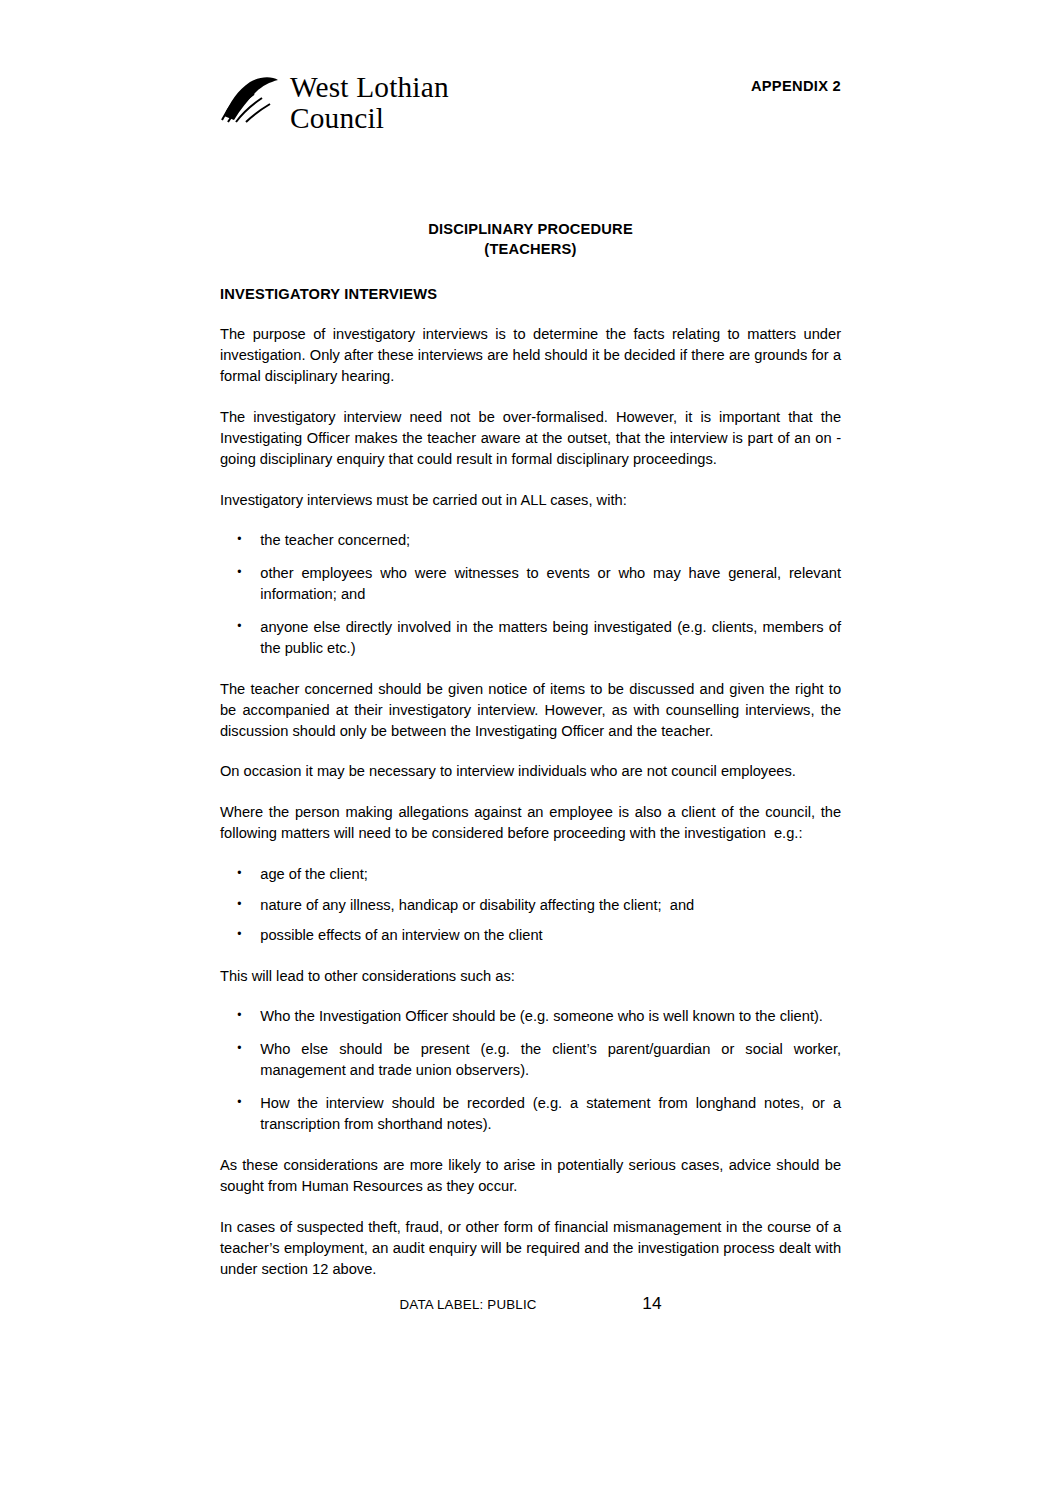West LothianCouncil
APPENDIX 2
DISCIPLINARY PROCEDURE
(TEACHERS)
INVESTIGATORY INTERVIEWS
The purpose of investigatory interviews is to determine the facts relating to matters under investigation. Only after these interviews are held should it be decided if there are grounds for a formal disciplinary hearing.
The investigatory interview need not be over-formalised. However, it is important that the Investigating Officer makes the teacher aware at the outset, that the interview is part of an on - going disciplinary enquiry that could result in formal disciplinary proceedings.
Investigatory interviews must be carried out in ALL cases, with:
the teacher concerned;
other employees who were witnesses to events or who may have general, relevant information; and
anyone else directly involved in the matters being investigated (e.g. clients, members of the public etc.)
The teacher concerned should be given notice of items to be discussed and given the right to be accompanied at their investigatory interview. However, as with counselling interviews, the discussion should only be between the Investigating Officer and the teacher.
On occasion it may be necessary to interview individuals who are not council employees.
Where the person making allegations against an employee is also a client of the council, the following matters will need to be considered before proceeding with the investigation e.g.:
age of the client;
nature of any illness, handicap or disability affecting the client; and
possible effects of an interview on the client
This will lead to other considerations such as:
Who the Investigation Officer should be (e.g. someone who is well known to the client).
Who else should be present (e.g. the client’s parent/guardian or social worker, management and trade union observers).
How the interview should be recorded (e.g. a statement from longhand notes, or a transcription from shorthand notes).
As these considerations are more likely to arise in potentially serious cases, advice should be sought from Human Resources as they occur.
In cases of suspected theft, fraud, or other form of financial mismanagement in the course of a teacher’s employment, an audit enquiry will be required and the investigation process dealt with under section 12 above.
DATA LABEL: PUBLIC 14